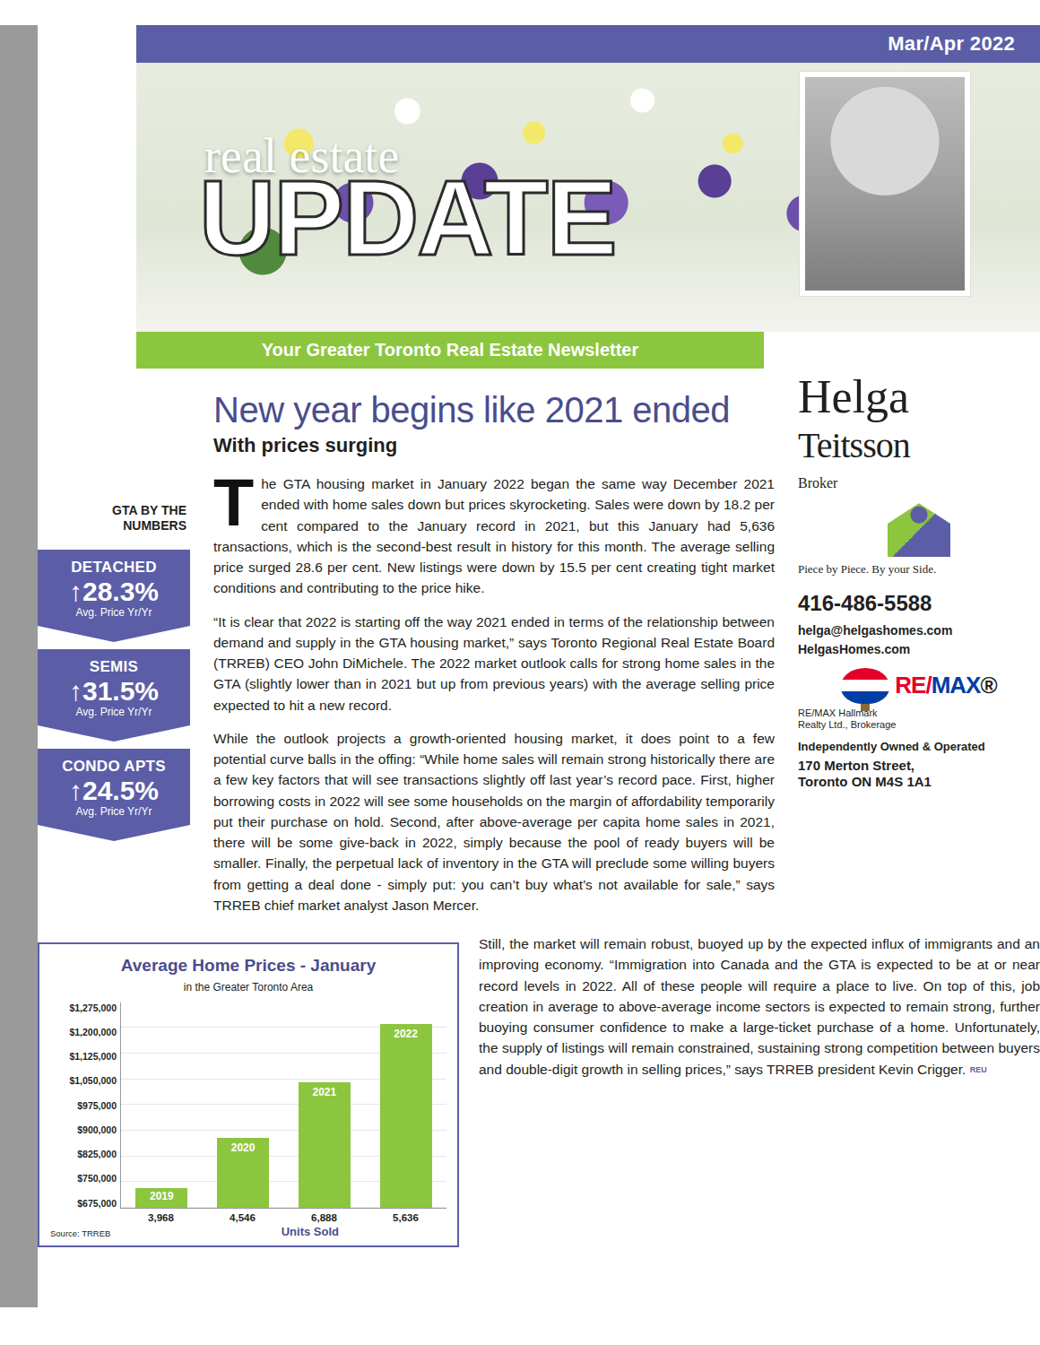Mar/Apr 2022
real estate
UPDATE
Your Greater Toronto Real Estate Newsletter
GTA BY THE
NUMBERS
DETACHED
↑28.3%
Avg. Price Yr/Yr
SEMIS
↑31.5%
Avg. Price Yr/Yr
CONDO APTS
↑24.5%
Avg. Price Yr/Yr
New year begins like 2021 ended
With prices surging
The GTA housing market in January 2022 began the same way December 2021 ended with home sales down but prices skyrocketing. Sales were down by 18.2 per cent compared to the January record in 2021, but this January had 5,636 transactions, which is the second-best result in history for this month. The average selling price surged 28.6 per cent. New listings were down by 15.5 per cent creating tight market conditions and contributing to the price hike.
“It is clear that 2022 is starting off the way 2021 ended in terms of the relationship between demand and supply in the GTA housing market,” says Toronto Regional Real Estate Board (TRREB) CEO John DiMichele. The 2022 market outlook calls for strong home sales in the GTA (slightly lower than in 2021 but up from previous years) with the average selling price expected to hit a new record.
While the outlook projects a growth-oriented housing market, it does point to a few potential curve balls in the offing: “While home sales will remain strong historically there are a few key factors that will see transactions slightly off last year’s record pace. First, higher borrowing costs in 2022 will see some households on the margin of affordability temporarily put their purchase on hold. Second, after above-average per capita home sales in 2021, there will be some give-back in 2022, simply because the pool of ready buyers will be smaller. Finally, the perpetual lack of inventory in the GTA will preclude some willing buyers from getting a deal done - simply put: you can’t buy what’s not available for sale,” says TRREB chief market analyst Jason Mercer.
Helga
Teitsson
Broker
Piece by Piece. By your Side.
416-486-5588
helga@helgashomes.com
HelgasHomes.com
RE/MAX®
RE/MAX Hallmark
Realty Ltd., Brokerage
Independently Owned & Operated
170 Merton Street,
Toronto ON M4S 1A1
Average Home Prices - January
in the Greater Toronto Area
$1,275,000
$1,200,000
$1,125,000
$1,050,000
$975,000
$900,000
$825,000
$750,000
$675,000
2019
2020
2021
2022
3,968
4,546
6,888
5,636
Source: TRREB
Units Sold
Still, the market will remain robust, buoyed up by the expected influx of immigrants and an improving economy. “Immigration into Canada and the GTA is expected to be at or near record levels in 2022. All of these people will require a place to live. On top of this, job creation in average to above-average income sectors is expected to remain strong, further buoying consumer confidence to make a large-ticket purchase of a home. Unfortunately, the supply of listings will remain constrained, sustaining strong competition between buyers and double-digit growth in selling prices,” says TRREB president Kevin Crigger. REU